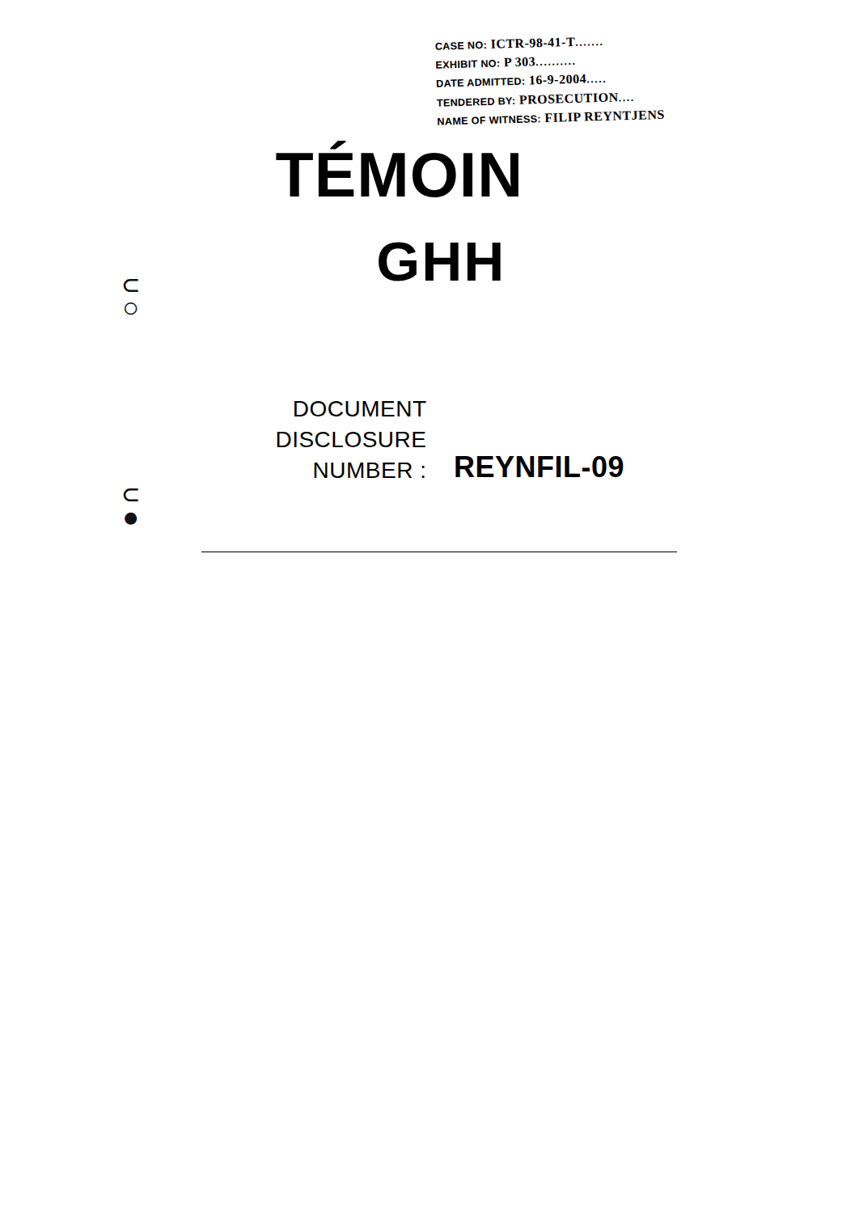Case No: ICTR-98-41-T.......
Exhibit No: P 303..........
Date Admitted: 16-9-2004.....
Tendered by: Prosecution....
Name of Witness: Filip Reyntjens
⊂ ○
⊂ ●
TÉMOIN
GHH
DOCUMENT
DISCLOSURE
NUMBER :
REYNFIL-09